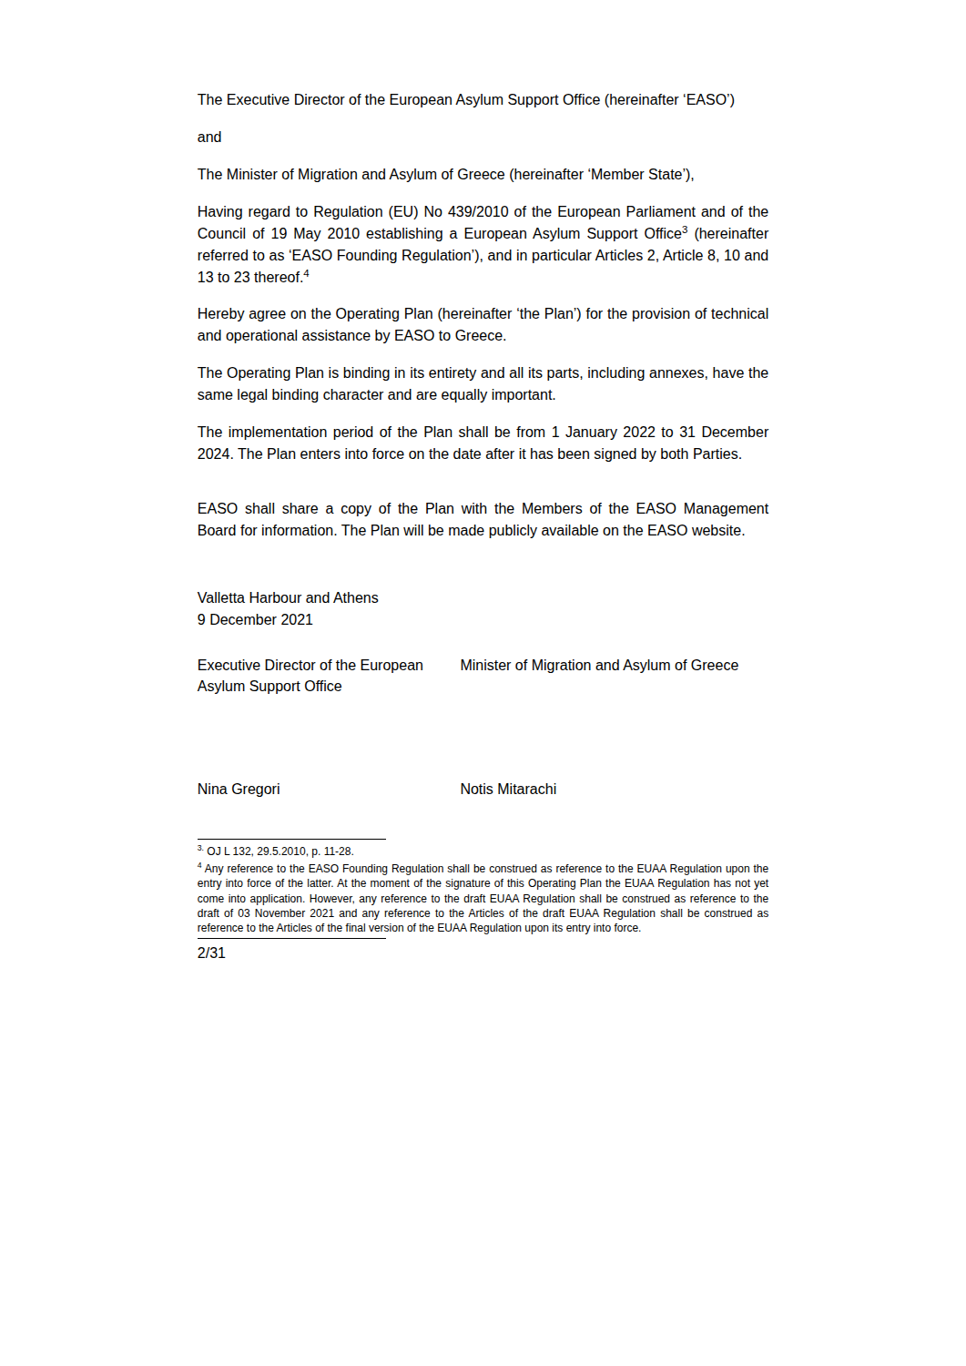The Executive Director of the European Asylum Support Office (hereinafter ‘EASO’)
and
The Minister of Migration and Asylum of Greece (hereinafter ‘Member State’),
Having regard to Regulation (EU) No 439/2010 of the European Parliament and of the Council of 19 May 2010 establishing a European Asylum Support Office3 (hereinafter referred to as ‘EASO Founding Regulation’), and in particular Articles 2, Article 8, 10 and 13 to 23 thereof.4
Hereby agree on the Operating Plan (hereinafter ‘the Plan’) for the provision of technical and operational assistance by EASO to Greece.
The Operating Plan is binding in its entirety and all its parts, including annexes, have the same legal binding character and are equally important.
The implementation period of the Plan shall be from 1 January 2022 to 31 December 2024. The Plan enters into force on the date after it has been signed by both Parties.
EASO shall share a copy of the Plan with the Members of the EASO Management Board for information. The Plan will be made publicly available on the EASO website.
Valletta Harbour and Athens
9 December 2021
| Executive Director of the European Asylum Support Office | Minister of Migration and Asylum of Greece |
| Nina Gregori | Notis Mitarachi |
3. OJ L 132, 29.5.2010, p. 11-28.
4 Any reference to the EASO Founding Regulation shall be construed as reference to the EUAA Regulation upon the entry into force of the latter. At the moment of the signature of this Operating Plan the EUAA Regulation has not yet come into application. However, any reference to the draft EUAA Regulation shall be construed as reference to the draft of 03 November 2021 and any reference to the Articles of the draft EUAA Regulation shall be construed as reference to the Articles of the final version of the EUAA Regulation upon its entry into force.
2/31